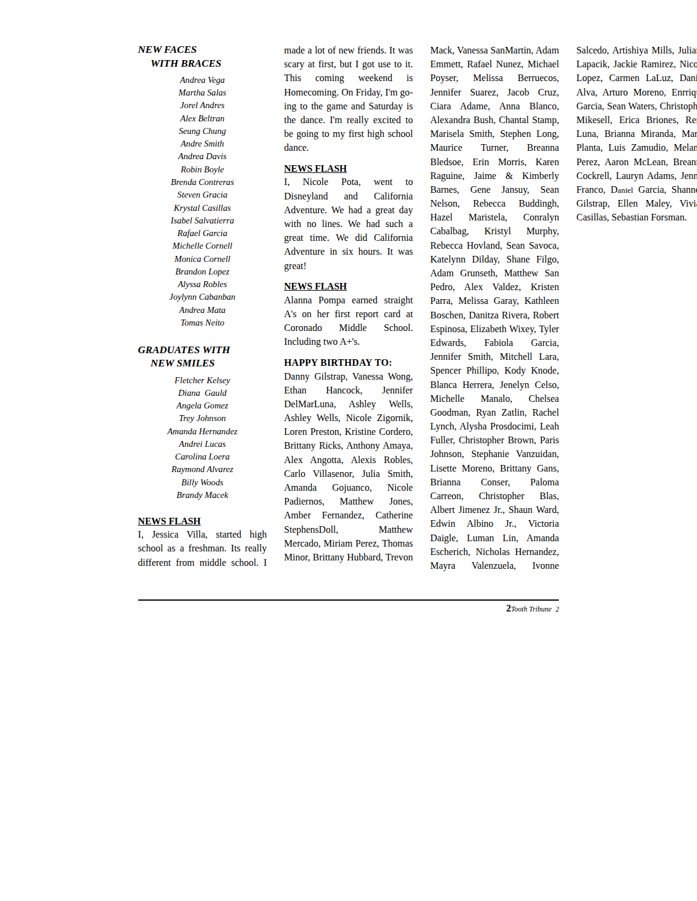NEW FACESWITH BRACES
Andrea Vega
Martha Salas
Jorel Andres
Alex Beltran
Seung Chung
Andre Smith
Andrea Davis
Robin Boyle
Brenda Contreras
Steven Gracia
Krystal Casillas
Isabel Salvatierra
Rafael Garcia
Michelle Cornell
Monica Cornell
Brandon Lopez
Alyssa Robles
Joylynn Cabanban
Andrea Mata
Tomas Neito
GRADUATES WITHNEW SMILES
Fletcher Kelsey
Diana Gauld
Angela Gomez
Trey Johnson
Amanda Hernandez
Andrei Lucas
Carolina Loera
Raymond Alvarez
Billy Woods
Brandy Macek
NEWS FLASH
I, Jessica Villa, started high school as a freshman. Its really different from middle school. I made a lot of new friends. It was scary at first, but I got use to it. This coming weekend is Homecoming. On Friday, I'm going to the game and Saturday is the dance. I'm really excited to be going to my first high school dance.
NEWS FLASH
I, Nicole Pota, went to Disneyland and California Adventure. We had a great day with no lines. We had such a great time. We did California Adventure in six hours. It was great!
NEWS FLASH
Alanna Pompa earned straight A's on her first report card at Coronado Middle School. Including two A+'s.
HAPPY BIRTHDAY TO:
Danny Gilstrap, Vanessa Wong, Ethan Hancock, Jennifer DelMarLuna, Ashley Wells, Ashley Wells, Nicole Zigornik, Loren Preston, Kristine Cordero, Brittany Ricks, Anthony Amaya, Alex Angotta, Alexis Robles, Carlo Villasenor, Julia Smith, Amanda Gojuanco, Nicole Padiernos, Matthew Jones, Amber Fernandez, Catherine StephensDoll, Matthew Mercado, Miriam Perez, Thomas Minor, Brittany Hubbard, Trevon Mack, Vanessa SanMartin, Adam Emmett, Rafael Nunez, Michael Poyser, Melissa Berruecos, Jennifer Suarez, Jacob Cruz, Ciara Adame, Anna Blanco, Alexandra Bush, Chantal Stamp, Marisela Smith, Stephen Long, Maurice Turner, Breanna Bledsoe, Erin Morris, Karen Raguine, Jaime & Kimberly Barnes, Gene Jansuy, Sean Nelson, Rebecca Buddingh, Hazel Maristela, Conralyn Cabalbag, Kristyl Murphy, Rebecca Hovland, Sean Savoca, Katelynn Dilday, Shane Filgo, Adam Grunseth, Matthew San Pedro, Alex Valdez, Kristen Parra, Melissa Garay, Kathleen Boschen, Danitza Rivera, Robert Espinosa, Elizabeth Wixey, Tyler Edwards, Fabiola Garcia, Jennifer Smith, Mitchell Lara, Spencer Phillipo, Kody Knode, Blanca Herrera, Jenelyn Celso, Michelle Manalo, Chelsea Goodman, Ryan Zatlin, Rachel Lynch, Alysha Prosdocimi, Leah Fuller, Christopher Brown, Paris Johnson, Stephanie Vanzuidan, Lisette Moreno, Brittany Gans, Brianna Conser, Paloma Carreon, Christopher Blas, Albert Jimenez Jr., Shaun Ward, Edwin Albino Jr., Victoria Daigle, Luman Lin, Amanda Escherich, Nicholas Hernandez, Mayra Valenzuela, Ivonne Salcedo, Artishiya Mills, Juliane Lapacik, Jackie Ramirez, Nicole Lopez, Carmen LaLuz, Daniel Alva, Arturo Moreno, Enrrique Garcia, Sean Waters, Christopher Mikesell, Erica Briones, Rene Luna, Brianna Miranda, Mario Planta, Luis Zamudio, Melanie Perez, Aaron McLean, Breanna Cockrell, Lauryn Adams, Jennie Franco, Daniel Garcia, Shannon Gilstrap, Ellen Maley, Vivian Casillas, Sebastian Forsman.
2 Tooth Tribune 2